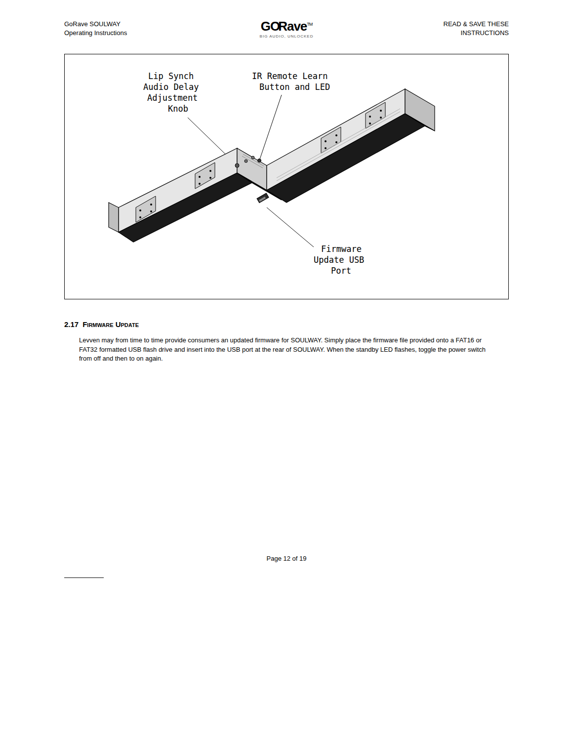GoRave SOULWAY
Operating Instructions
GORaveTM
BIG AUDIO, UNLOCKED
READ & SAVE THESE
INSTRUCTIONS
Lip Synch Audio Delay Adjustment Knob IR Remote Learn Button and LED Firmware Update USB Port
2.17 Firmware Update
Levven may from time to time provide consumers an updated firmware for SOULWAY. Simply place the firmware file provided onto a FAT16 or FAT32 formatted USB flash drive and insert into the USB port at the rear of SOULWAY. When the standby LED flashes, toggle the power switch from off and then to on again.
Page 12 of 19